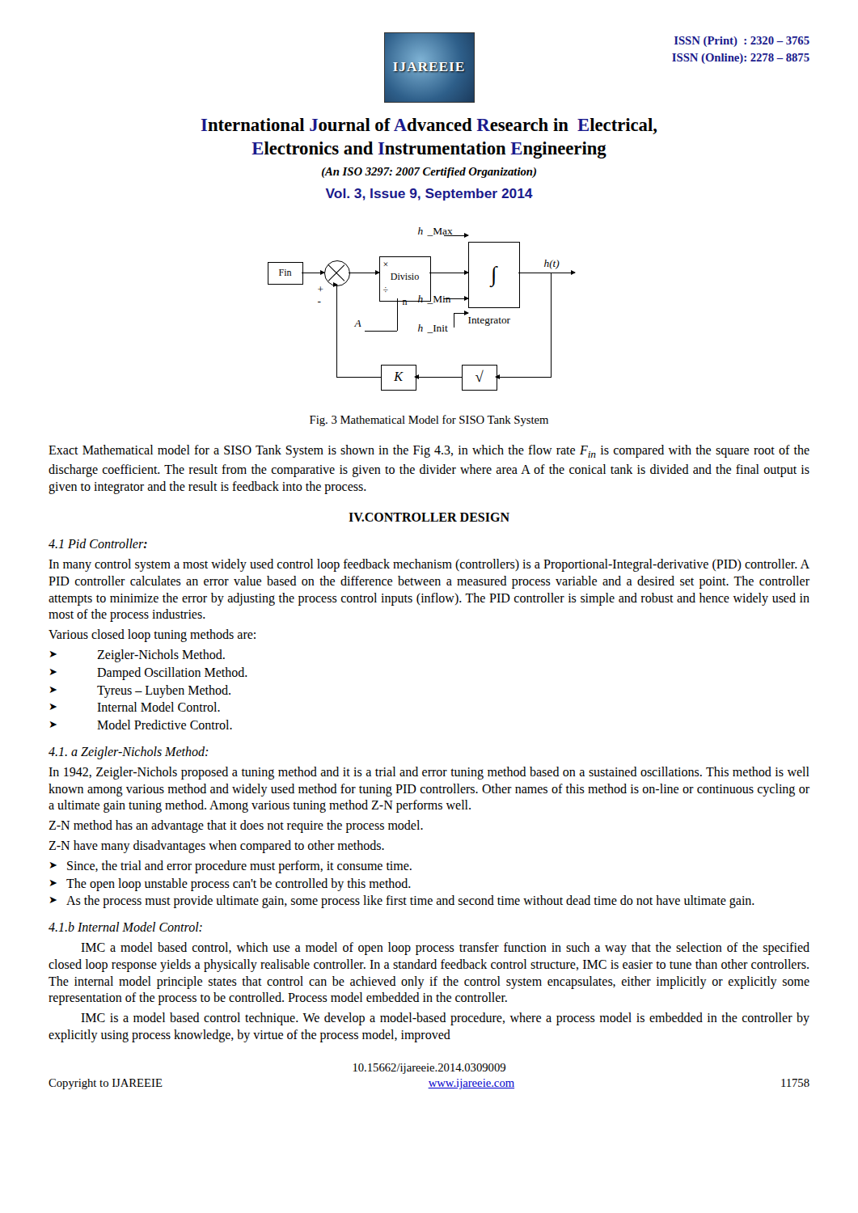IJAREEIE
ISSN (Print) : 2320 – 3765
ISSN (Online): 2278 – 8875
International Journal of Advanced Research in Electrical,
Electronics and Instrumentation Engineering
(An ISO 3297: 2007 Certified Organization)
Vol. 3, Issue 9, September 2014
Fin
+
-
× Divisio ÷ n
∫
h
_Max
h
_Min
h
_Init
Integrator
h(t)
√
K
A
Fig. 3 Mathematical Model for SISO Tank System
Exact Mathematical model for a SISO Tank System is shown in the Fig 4.3, in which the flow rate Fin is compared with the square root of the discharge coefficient. The result from the comparative is given to the divider where area A of the conical tank is divided and the final output is given to integrator and the result is feedback into the process.
IV.CONTROLLER DESIGN
4.1 Pid Controller:
In many control system a most widely used control loop feedback mechanism (controllers) is a Proportional-Integral-derivative (PID) controller. A PID controller calculates an error value based on the difference between a measured process variable and a desired set point. The controller attempts to minimize the error by adjusting the process control inputs (inflow). The PID controller is simple and robust and hence widely used in most of the process industries.
Various closed loop tuning methods are:
Zeigler-Nichols Method.
Damped Oscillation Method.
Tyreus – Luyben Method.
Internal Model Control.
Model Predictive Control.
4.1. a Zeigler-Nichols Method:
In 1942, Zeigler-Nichols proposed a tuning method and it is a trial and error tuning method based on a sustained oscillations. This method is well known among various method and widely used method for tuning PID controllers. Other names of this method is on-line or continuous cycling or a ultimate gain tuning method. Among various tuning method Z-N performs well.
Z-N method has an advantage that it does not require the process model.
Z-N have many disadvantages when compared to other methods.
Since, the trial and error procedure must perform, it consume time.
The open loop unstable process can't be controlled by this method.
As the process must provide ultimate gain, some process like first time and second time without dead time do not have ultimate gain.
4.1.b Internal Model Control:
IMC a model based control, which use a model of open loop process transfer function in such a way that the selection of the specified closed loop response yields a physically realisable controller. In a standard feedback control structure, IMC is easier to tune than other controllers. The internal model principle states that control can be achieved only if the control system encapsulates, either implicitly or explicitly some representation of the process to be controlled. Process model embedded in the controller.
IMC is a model based control technique. We develop a model-based procedure, where a process model is embedded in the controller by explicitly using process knowledge, by virtue of the process model, improved
10.15662/ijareeie.2014.0309009
Copyright to IJAREEIE www.ijareeie.com 11758